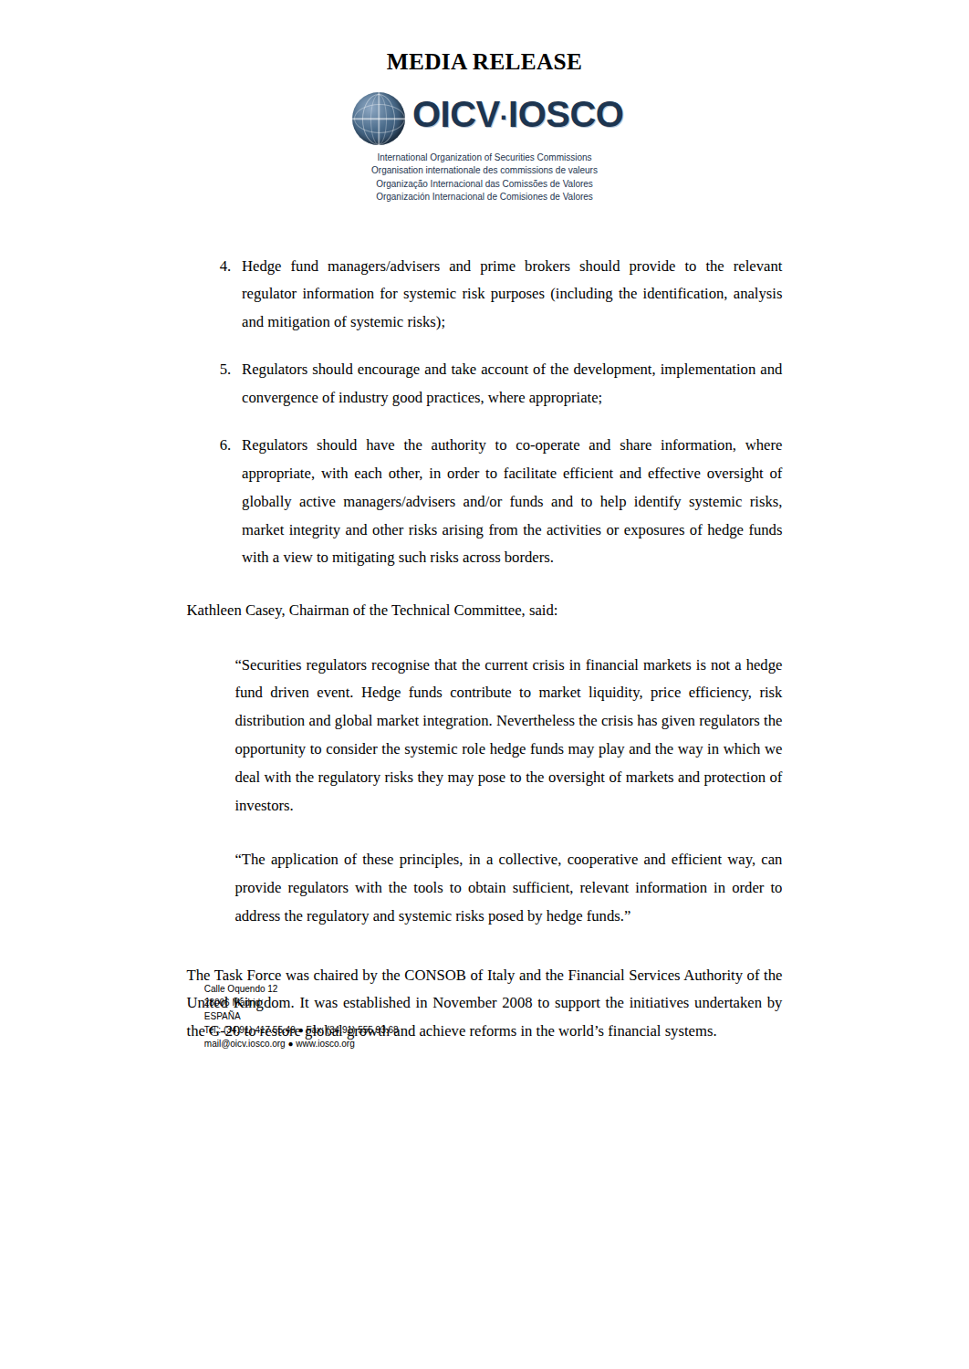MEDIA RELEASE
OICV·IOSCO
International Organization of Securities Commissions
Organisation internationale des commissions de valeurs
Organização Internacional das Comissões de Valores
Organización Internacional de Comisiones de Valores
Hedge fund managers/advisers and prime brokers should provide to the relevant regulator information for systemic risk purposes (including the identification, analysis and mitigation of systemic risks);
Regulators should encourage and take account of the development, implementation and convergence of industry good practices, where appropriate;
Regulators should have the authority to co-operate and share information, where appropriate, with each other, in order to facilitate efficient and effective oversight of globally active managers/advisers and/or funds and to help identify systemic risks, market integrity and other risks arising from the activities or exposures of hedge funds with a view to mitigating such risks across borders.
Kathleen Casey, Chairman of the Technical Committee, said:
“Securities regulators recognise that the current crisis in financial markets is not a hedge fund driven event. Hedge funds contribute to market liquidity, price efficiency, risk distribution and global market integration. Nevertheless the crisis has given regulators the opportunity to consider the systemic role hedge funds may play and the way in which we deal with the regulatory risks they may pose to the oversight of markets and protection of investors.
“The application of these principles, in a collective, cooperative and efficient way, can provide regulators with the tools to obtain sufficient, relevant information in order to address the regulatory and systemic risks posed by hedge funds.”
The Task Force was chaired by the CONSOB of Italy and the Financial Services Authority of the United Kingdom. It was established in November 2008 to support the initiatives undertaken by the G-20 to restore global growth and achieve reforms in the world’s financial systems.
Calle Oquendo 12
28006 Madrid
ESPAÑA
Tel.: (34.91) 417.55.49 ● Fax: (34.91) 555.93.68
mail@oicv.iosco.org ● www.iosco.org